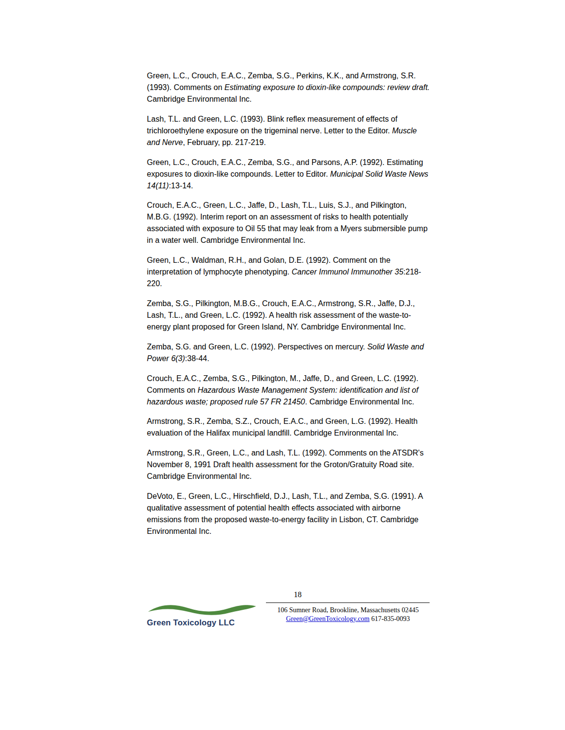Green, L.C., Crouch, E.A.C., Zemba, S.G., Perkins, K.K., and Armstrong, S.R. (1993). Comments on Estimating exposure to dioxin-like compounds: review draft. Cambridge Environmental Inc.
Lash, T.L. and Green, L.C. (1993). Blink reflex measurement of effects of trichloroethylene exposure on the trigeminal nerve. Letter to the Editor. Muscle and Nerve, February, pp. 217-219.
Green, L.C., Crouch, E.A.C., Zemba, S.G., and Parsons, A.P. (1992). Estimating exposures to dioxin-like compounds. Letter to Editor. Municipal Solid Waste News 14(11):13-14.
Crouch, E.A.C., Green, L.C., Jaffe, D., Lash, T.L., Luis, S.J., and Pilkington, M.B.G. (1992). Interim report on an assessment of risks to health potentially associated with exposure to Oil 55 that may leak from a Myers submersible pump in a water well. Cambridge Environmental Inc.
Green, L.C., Waldman, R.H., and Golan, D.E. (1992). Comment on the interpretation of lymphocyte phenotyping. Cancer Immunol Immunother 35:218-220.
Zemba, S.G., Pilkington, M.B.G., Crouch, E.A.C., Armstrong, S.R., Jaffe, D.J., Lash, T.L., and Green, L.C. (1992). A health risk assessment of the waste-to-energy plant proposed for Green Island, NY. Cambridge Environmental Inc.
Zemba, S.G. and Green, L.C. (1992). Perspectives on mercury. Solid Waste and Power 6(3):38-44.
Crouch, E.A.C., Zemba, S.G., Pilkington, M., Jaffe, D., and Green, L.C. (1992). Comments on Hazardous Waste Management System: identification and list of hazardous waste; proposed rule 57 FR 21450. Cambridge Environmental Inc.
Armstrong, S.R., Zemba, S.Z., Crouch, E.A.C., and Green, L.G. (1992). Health evaluation of the Halifax municipal landfill. Cambridge Environmental Inc.
Armstrong, S.R., Green, L.C., and Lash, T.L. (1992). Comments on the ATSDR's November 8, 1991 Draft health assessment for the Groton/Gratuity Road site. Cambridge Environmental Inc.
DeVoto, E., Green, L.C., Hirschfield, D.J., Lash, T.L., and Zemba, S.G. (1991). A qualitative assessment of potential health effects associated with airborne emissions from the proposed waste-to-energy facility in Lisbon, CT. Cambridge Environmental Inc.
18
Green Toxicology LLC
106 Sumner Road, Brookline, Massachusetts 02445
Green@GreenToxicology.com 617-835-0093